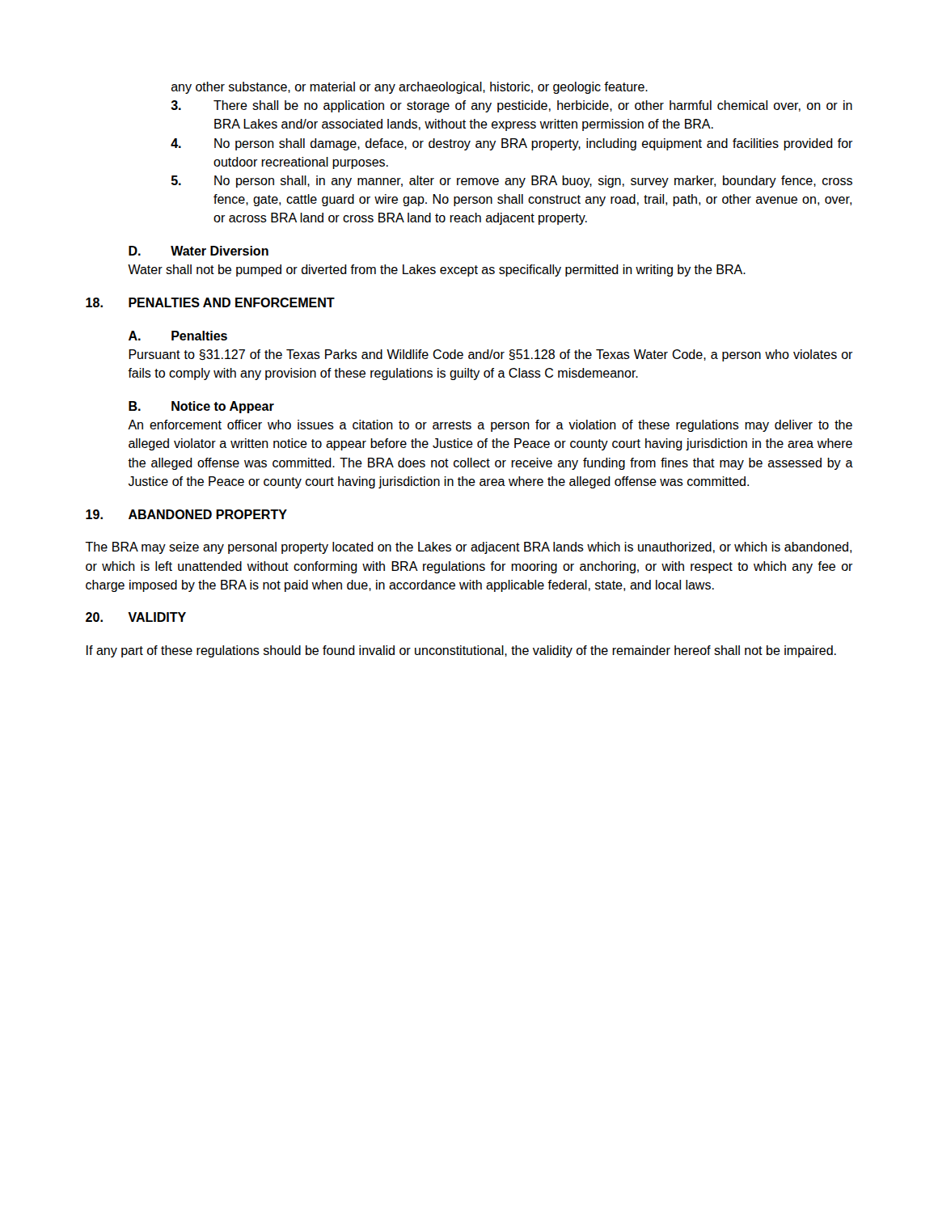any other substance, or material or any archaeological, historic, or geologic feature.
3. There shall be no application or storage of any pesticide, herbicide, or other harmful chemical over, on or in BRA Lakes and/or associated lands, without the express written permission of the BRA.
4. No person shall damage, deface, or destroy any BRA property, including equipment and facilities provided for outdoor recreational purposes.
5. No person shall, in any manner, alter or remove any BRA buoy, sign, survey marker, boundary fence, cross fence, gate, cattle guard or wire gap. No person shall construct any road, trail, path, or other avenue on, over, or across BRA land or cross BRA land to reach adjacent property.
D. Water Diversion
Water shall not be pumped or diverted from the Lakes except as specifically permitted in writing by the BRA.
18. PENALTIES AND ENFORCEMENT
A. Penalties
Pursuant to §31.127 of the Texas Parks and Wildlife Code and/or §51.128 of the Texas Water Code, a person who violates or fails to comply with any provision of these regulations is guilty of a Class C misdemeanor.
B. Notice to Appear
An enforcement officer who issues a citation to or arrests a person for a violation of these regulations may deliver to the alleged violator a written notice to appear before the Justice of the Peace or county court having jurisdiction in the area where the alleged offense was committed. The BRA does not collect or receive any funding from fines that may be assessed by a Justice of the Peace or county court having jurisdiction in the area where the alleged offense was committed.
19. ABANDONED PROPERTY
The BRA may seize any personal property located on the Lakes or adjacent BRA lands which is unauthorized, or which is abandoned, or which is left unattended without conforming with BRA regulations for mooring or anchoring, or with respect to which any fee or charge imposed by the BRA is not paid when due, in accordance with applicable federal, state, and local laws.
20. VALIDITY
If any part of these regulations should be found invalid or unconstitutional, the validity of the remainder hereof shall not be impaired.